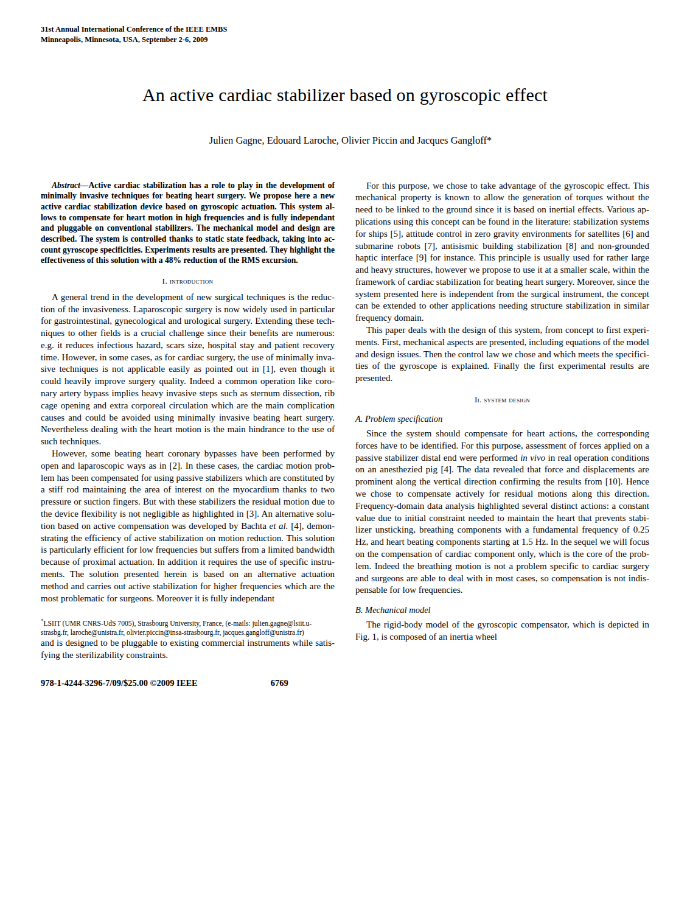31st Annual International Conference of the IEEE EMBS
Minneapolis, Minnesota, USA, September 2-6, 2009
An active cardiac stabilizer based on gyroscopic effect
Julien Gagne, Edouard Laroche, Olivier Piccin and Jacques Gangloff*
Abstract—Active cardiac stabilization has a role to play in the development of minimally invasive techniques for beating heart surgery. We propose here a new active cardiac stabilization device based on gyroscopic actuation. This system allows to compensate for heart motion in high frequencies and is fully independant and pluggable on conventional stabilizers. The mechanical model and design are described. The system is controlled thanks to static state feedback, taking into account gyroscope specificities. Experiments results are presented. They highlight the effectiveness of this solution with a 48% reduction of the RMS excursion.
I. Introduction
A general trend in the development of new surgical techniques is the reduction of the invasiveness. Laparoscopic surgery is now widely used in particular for gastrointestinal, gynecological and urological surgery. Extending these techniques to other fields is a crucial challenge since their benefits are numerous: e.g. it reduces infectious hazard, scars size, hospital stay and patient recovery time. However, in some cases, as for cardiac surgery, the use of minimally invasive techniques is not applicable easily as pointed out in [1], even though it could heavily improve surgery quality. Indeed a common operation like coronary artery bypass implies heavy invasive steps such as sternum dissection, rib cage opening and extra corporeal circulation which are the main complication causes and could be avoided using minimally invasive beating heart surgery. Nevertheless dealing with the heart motion is the main hindrance to the use of such techniques.
However, some beating heart coronary bypasses have been performed by open and laparoscopic ways as in [2]. In these cases, the cardiac motion problem has been compensated for using passive stabilizers which are constituted by a stiff rod maintaining the area of interest on the myocardium thanks to two pressure or suction fingers. But with these stabilizers the residual motion due to the device flexibility is not negligible as highlighted in [3]. An alternative solution based on active compensation was developed by Bachta et al. [4], demonstrating the efficiency of active stabilization on motion reduction. This solution is particularly efficient for low frequencies but suffers from a limited bandwidth because of proximal actuation. In addition it requires the use of specific instruments. The solution presented herein is based on an alternative actuation method and carries out active stabilization for higher frequencies which are the most problematic for surgeons. Moreover it is fully independant
*LSIIT (UMR CNRS-UdS 7005), Strasbourg University, France, (e-mails: julien.gagne@lsiit.u-strasbg.fr, laroche@unistra.fr, olivier.piccin@insa-strasbourg.fr, jacques.gangloff@unistra.fr)
and is designed to be pluggable to existing commercial instruments while satisfying the sterilizability constraints.
For this purpose, we chose to take advantage of the gyroscopic effect. This mechanical property is known to allow the generation of torques without the need to be linked to the ground since it is based on inertial effects. Various applications using this concept can be found in the literature: stabilization systems for ships [5], attitude control in zero gravity environments for satellites [6] and submarine robots [7], antisismic building stabilization [8] and non-grounded haptic interface [9] for instance. This principle is usually used for rather large and heavy structures, however we propose to use it at a smaller scale, within the framework of cardiac stabilization for beating heart surgery. Moreover, since the system presented here is independent from the surgical instrument, the concept can be extended to other applications needing structure stabilization in similar frequency domain.
This paper deals with the design of this system, from concept to first experiments. First, mechanical aspects are presented, including equations of the model and design issues. Then the control law we chose and which meets the specificities of the gyroscope is explained. Finally the first experimental results are presented.
II. System design
A. Problem specification
Since the system should compensate for heart actions, the corresponding forces have to be identified. For this purpose, assessment of forces applied on a passive stabilizer distal end were performed in vivo in real operation conditions on an anesthezied pig [4]. The data revealed that force and displacements are prominent along the vertical direction confirming the results from [10]. Hence we chose to compensate actively for residual motions along this direction. Frequency-domain data analysis highlighted several distinct actions: a constant value due to initial constraint needed to maintain the heart that prevents stabilizer unsticking, breathing components with a fundamental frequency of 0.25 Hz, and heart beating components starting at 1.5 Hz. In the sequel we will focus on the compensation of cardiac component only, which is the core of the problem. Indeed the breathing motion is not a problem specific to cardiac surgery and surgeons are able to deal with in most cases, so compensation is not indispensable for low frequencies.
B. Mechanical model
The rigid-body model of the gyroscopic compensator, which is depicted in Fig. 1, is composed of an inertia wheel
978-1-4244-3296-7/09/$25.00 ©2009 IEEE 6769